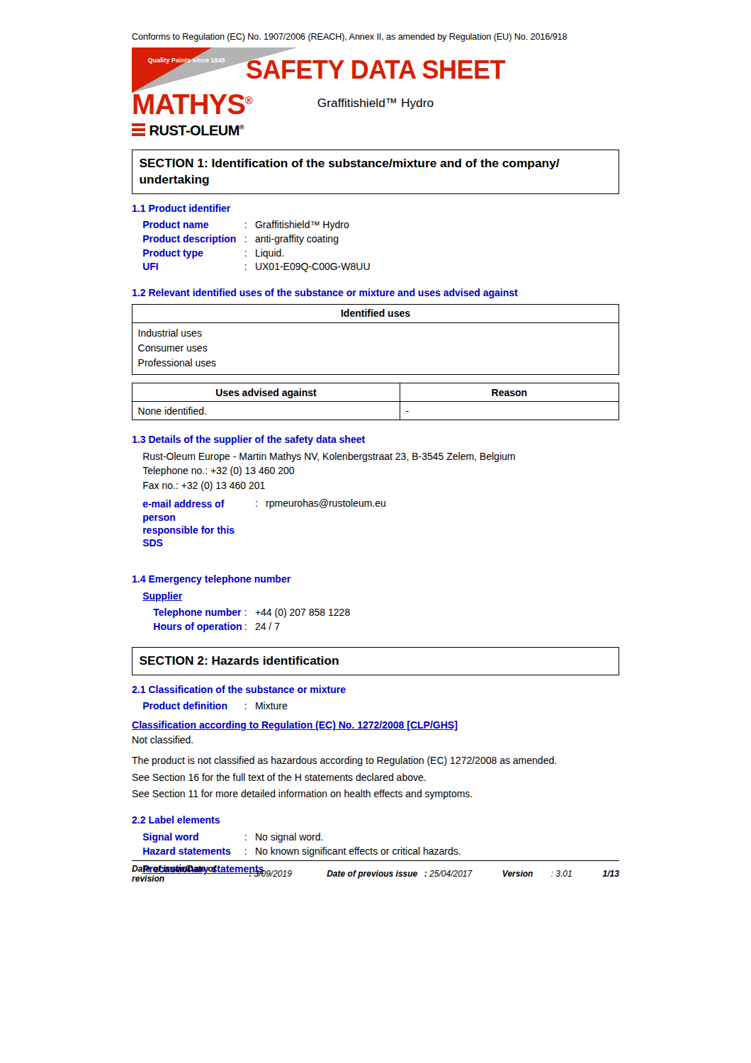Conforms to Regulation (EC) No. 1907/2006 (REACH), Annex II, as amended by Regulation (EU) No. 2016/918
Quality Paints since 1845
MATHYS®
RUST-OLEUM®
SAFETY DATA SHEET
Graffitishield™ Hydro
SECTION 1: Identification of the substance/mixture and of the company/
undertaking
1.1 Product identifier
| Product name | : | Graffitishield™ Hydro |
| Product description | : | anti-graffity coating |
| Product type | : | Liquid. |
| UFI | : | UX01-E09Q-C00G-W8UU |
1.2 Relevant identified uses of the substance or mixture and uses advised against
| Identified uses |
| --- |
| Industrial uses Consumer uses Professional uses |
| Uses advised against | Reason |
| --- | --- |
| None identified. | - |
1.3 Details of the supplier of the safety data sheet
Rust-Oleum Europe - Martin Mathys NV, Kolenbergstraat 23, B-3545 Zelem, Belgium
Telephone no.: +32 (0) 13 460 200
Fax no.: +32 (0) 13 460 201
e-mail address of person
responsible for this SDS
:
rpmeurohas@rustoleum.eu
1.4 Emergency telephone number
Supplier
| Telephone number | : | +44 (0) 207 858 1228 |
| Hours of operation | : | 24 / 7 |
SECTION 2: Hazards identification
2.1 Classification of the substance or mixture
| Product definition | : | Mixture |
Classification according to Regulation (EC) No. 1272/2008 [CLP/GHS]
Not classified.
The product is not classified as hazardous according to Regulation (EC) 1272/2008 as amended.
See Section 16 for the full text of the H statements declared above.
See Section 11 for more detailed information on health effects and symptoms.
2.2 Label elements
| Signal word | : | No signal word. |
| Hazard statements | : | No known significant effects or critical hazards. |
Precautionary statements
| Date of issue/Date of revision | : 3/09/2019 | Date of previous issue | : 25/04/2017 | Version | : 3.01 | 1/13 |